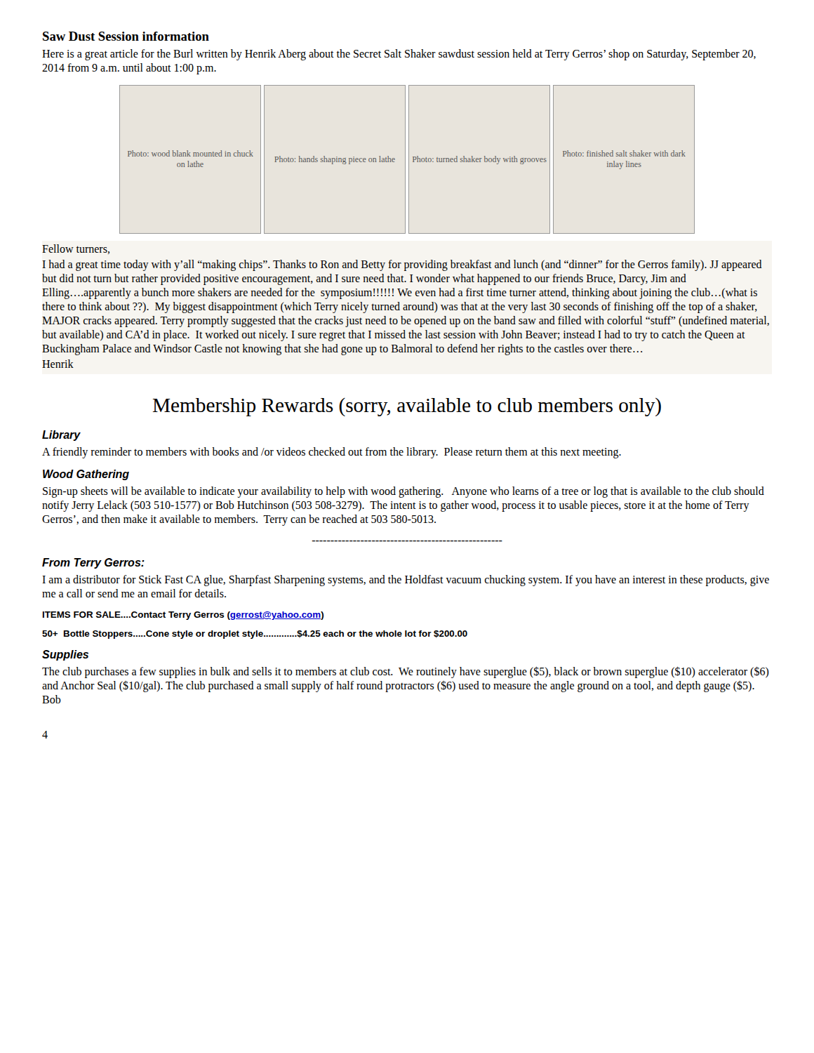Saw Dust Session information
Here is a great article for the Burl written by Henrik Aberg about the Secret Salt Shaker sawdust session held at Terry Gerros’ shop on Saturday, September 20, 2014 from 9 a.m. until about 1:00 p.m.
Photo: wood blank mounted in chuck on lathe
Photo: hands shaping piece on lathe
Photo: turned shaker body with grooves
Photo: finished salt shaker with dark inlay lines
Fellow turners,
I had a great time today with y’all “making chips”. Thanks to Ron and Betty for providing breakfast and lunch (and “dinner” for the Gerros family). JJ appeared but did not turn but rather provided positive encouragement, and I sure need that. I wonder what happened to our friends Bruce, Darcy, Jim and Elling….apparently a bunch more shakers are needed for the symposium!!!!!! We even had a first time turner attend, thinking about joining the club…(what is there to think about ??). My biggest disappointment (which Terry nicely turned around) was that at the very last 30 seconds of finishing off the top of a shaker, MAJOR cracks appeared. Terry promptly suggested that the cracks just need to be opened up on the band saw and filled with colorful “stuff” (undefined material, but available) and CA’d in place. It worked out nicely. I sure regret that I missed the last session with John Beaver; instead I had to try to catch the Queen at Buckingham Palace and Windsor Castle not knowing that she had gone up to Balmoral to defend her rights to the castles over there…
Henrik
Membership Rewards (sorry, available to club members only)
Library
A friendly reminder to members with books and /or videos checked out from the library. Please return them at this next meeting.
Wood Gathering
Sign-up sheets will be available to indicate your availability to help with wood gathering. Anyone who learns of a tree or log that is available to the club should notify Jerry Lelack (503 510-1577) or Bob Hutchinson (503 508-3279). The intent is to gather wood, process it to usable pieces, store it at the home of Terry Gerros’, and then make it available to members. Terry can be reached at 503 580-5013.
---------------------------------------------------
From Terry Gerros:
I am a distributor for Stick Fast CA glue, Sharpfast Sharpening systems, and the Holdfast vacuum chucking system. If you have an interest in these products, give me a call or send me an email for details.
ITEMS FOR SALE....Contact Terry Gerros (gerrost@yahoo.com)
50+ Bottle Stoppers.....Cone style or droplet style.............$4.25 each or the whole lot for $200.00
Supplies
The club purchases a few supplies in bulk and sells it to members at club cost. We routinely have superglue ($5), black or brown superglue ($10) accelerator ($6) and Anchor Seal ($10/gal). The club purchased a small supply of half round protractors ($6) used to measure the angle ground on a tool, and depth gauge ($5). Bob
4